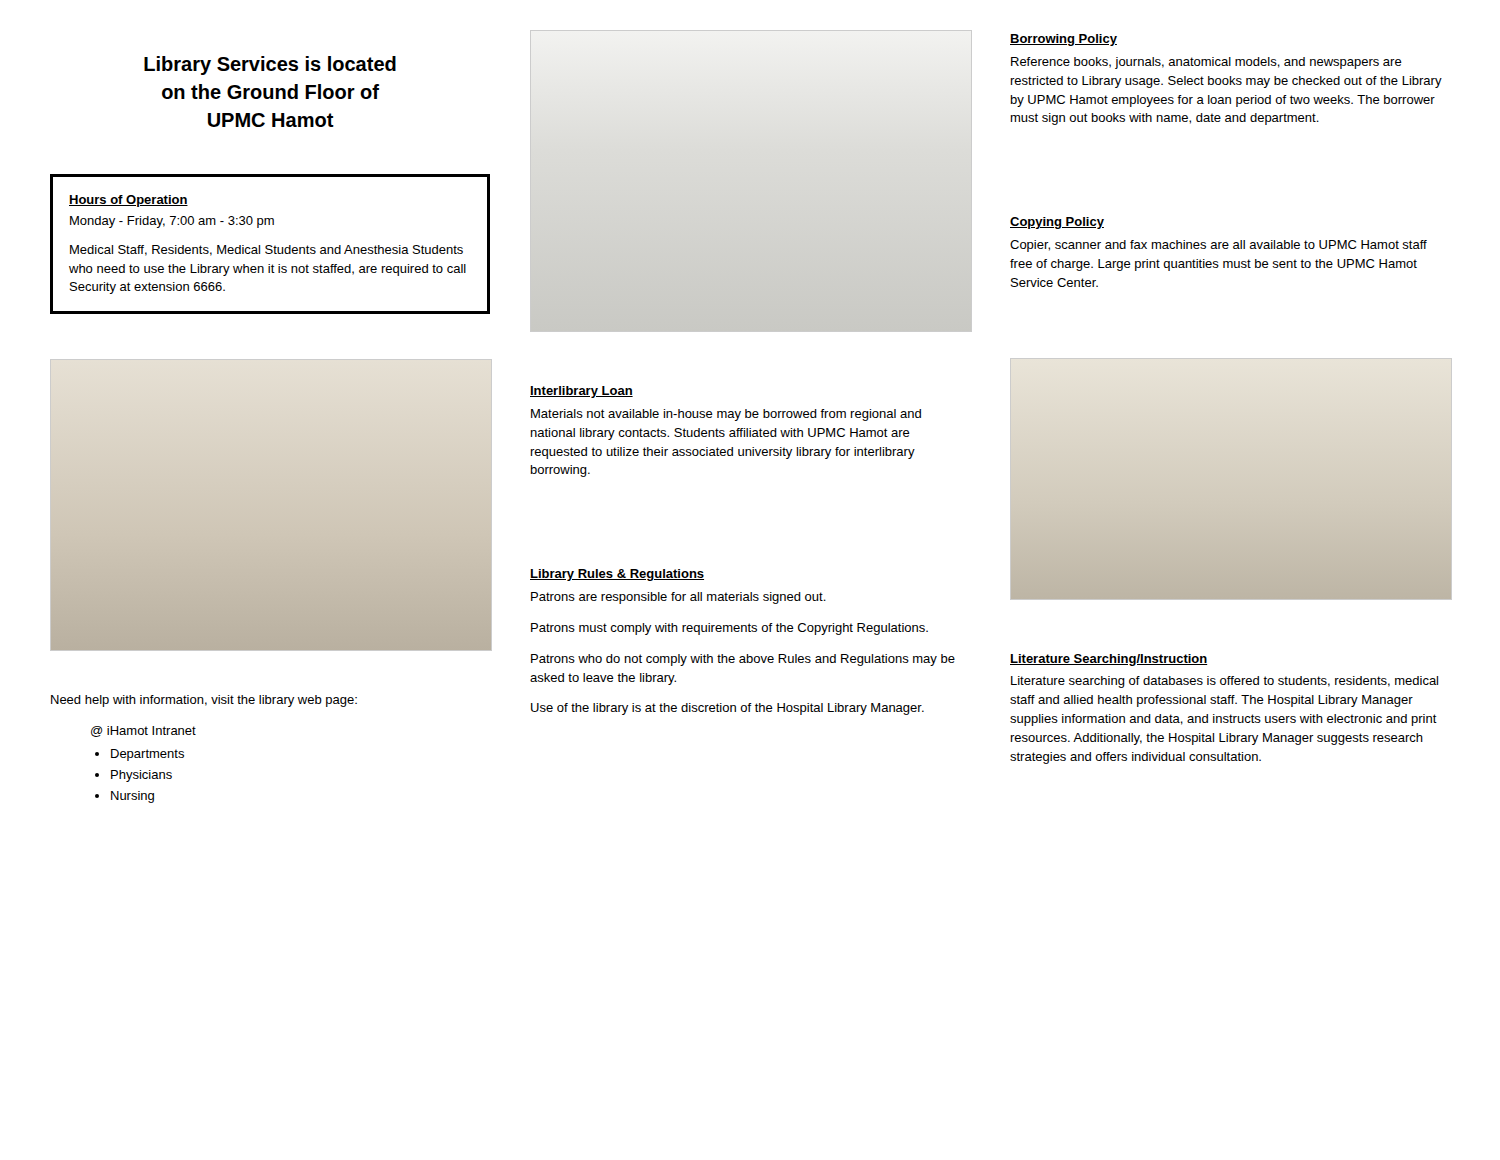Library Services is located
on the Ground Floor of
UPMC Hamot
Hours of Operation
Monday - Friday, 7:00 am - 3:30 pm
Medical Staff, Residents, Medical Students and Anesthesia Students who need to use the Library when it is not staffed, are required to call Security at extension 6666.
Need help with information, visit the library web page:
@ iHamot Intranet
Departments
Physicians
Nursing
Interlibrary Loan
Materials not available in-house may be borrowed from regional and national library contacts. Students affiliated with UPMC Hamot are requested to utilize their associated university library for interlibrary borrowing.
Library Rules & Regulations
Patrons are responsible for all materials signed out.
Patrons must comply with requirements of the Copyright Regulations.
Patrons who do not comply with the above Rules and Regulations may be asked to leave the library.
Use of the library is at the discretion of the Hospital Library Manager.
Borrowing Policy
Reference books, journals, anatomical models, and newspapers are restricted to Library usage. Select books may be checked out of the Library by UPMC Hamot employees for a loan period of two weeks. The borrower must sign out books with name, date and department.
Copying Policy
Copier, scanner and fax machines are all available to UPMC Hamot staff free of charge. Large print quantities must be sent to the UPMC Hamot Service Center.
Literature Searching/Instruction
Literature searching of databases is offered to students, residents, medical staff and allied health professional staff. The Hospital Library Manager supplies information and data, and instructs users with electronic and print resources. Additionally, the Hospital Library Manager suggests research strategies and offers individual consultation.